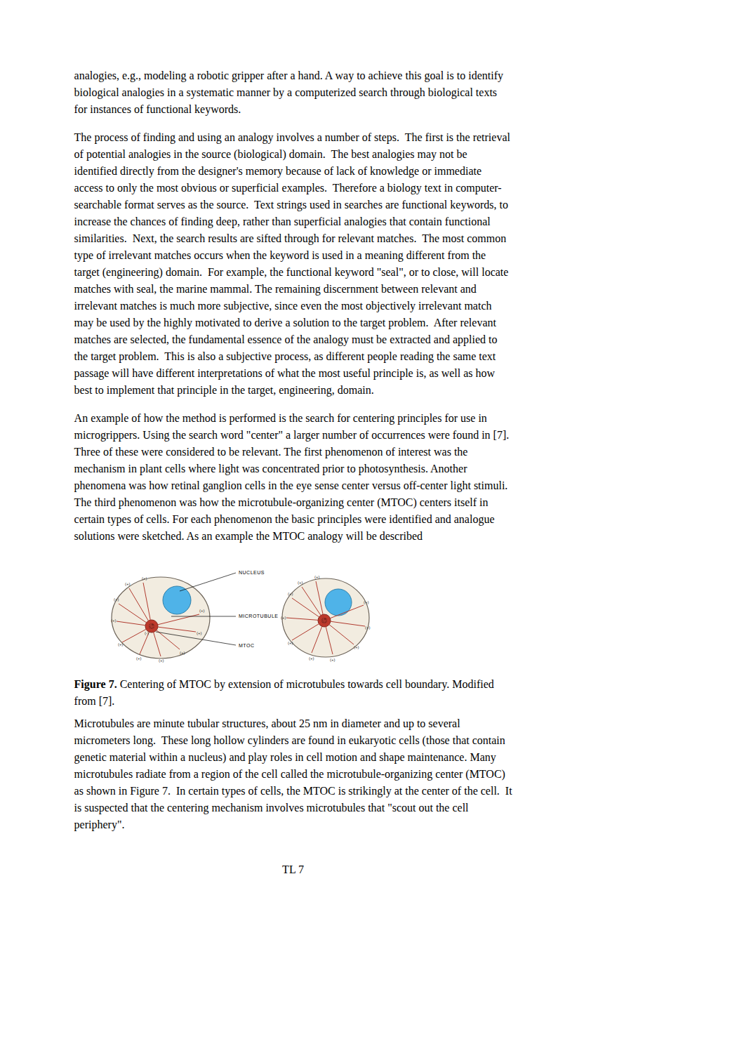analogies, e.g., modeling a robotic gripper after a hand. A way to achieve this goal is to identify biological analogies in a systematic manner by a computerized search through biological texts for instances of functional keywords.
The process of finding and using an analogy involves a number of steps. The first is the retrieval of potential analogies in the source (biological) domain. The best analogies may not be identified directly from the designer's memory because of lack of knowledge or immediate access to only the most obvious or superficial examples. Therefore a biology text in computer-searchable format serves as the source. Text strings used in searches are functional keywords, to increase the chances of finding deep, rather than superficial analogies that contain functional similarities. Next, the search results are sifted through for relevant matches. The most common type of irrelevant matches occurs when the keyword is used in a meaning different from the target (engineering) domain. For example, the functional keyword "seal", or to close, will locate matches with seal, the marine mammal. The remaining discernment between relevant and irrelevant matches is much more subjective, since even the most objectively irrelevant match may be used by the highly motivated to derive a solution to the target problem. After relevant matches are selected, the fundamental essence of the analogy must be extracted and applied to the target problem. This is also a subjective process, as different people reading the same text passage will have different interpretations of what the most useful principle is, as well as how best to implement that principle in the target, engineering, domain.
An example of how the method is performed is the search for centering principles for use in microgrippers. Using the search word "center" a larger number of occurrences were found in [7]. Three of these were considered to be relevant. The first phenomenon of interest was the mechanism in plant cells where light was concentrated prior to photosynthesis. Another phenomena was how retinal ganglion cells in the eye sense center versus off-center light stimuli. The third phenomenon was how the microtubule-organizing center (MTOC) centers itself in certain types of cells. For each phenomenon the basic principles were identified and analogue solutions were sketched. As an example the MTOC analogy will be described
(+) (+) (+) (+) (+) (+) (+) (+) (+) (+) (-) NUCLEUS MICROTUBULE MTOC (+) (+) (+) (+) (+) (+) (+) (+) (+) (+)
Figure 7. Centering of MTOC by extension of microtubules towards cell boundary. Modified from [7].
Microtubules are minute tubular structures, about 25 nm in diameter and up to several micrometers long. These long hollow cylinders are found in eukaryotic cells (those that contain genetic material within a nucleus) and play roles in cell motion and shape maintenance. Many microtubules radiate from a region of the cell called the microtubule-organizing center (MTOC) as shown in Figure 7. In certain types of cells, the MTOC is strikingly at the center of the cell. It is suspected that the centering mechanism involves microtubules that "scout out the cell periphery".
TL 7